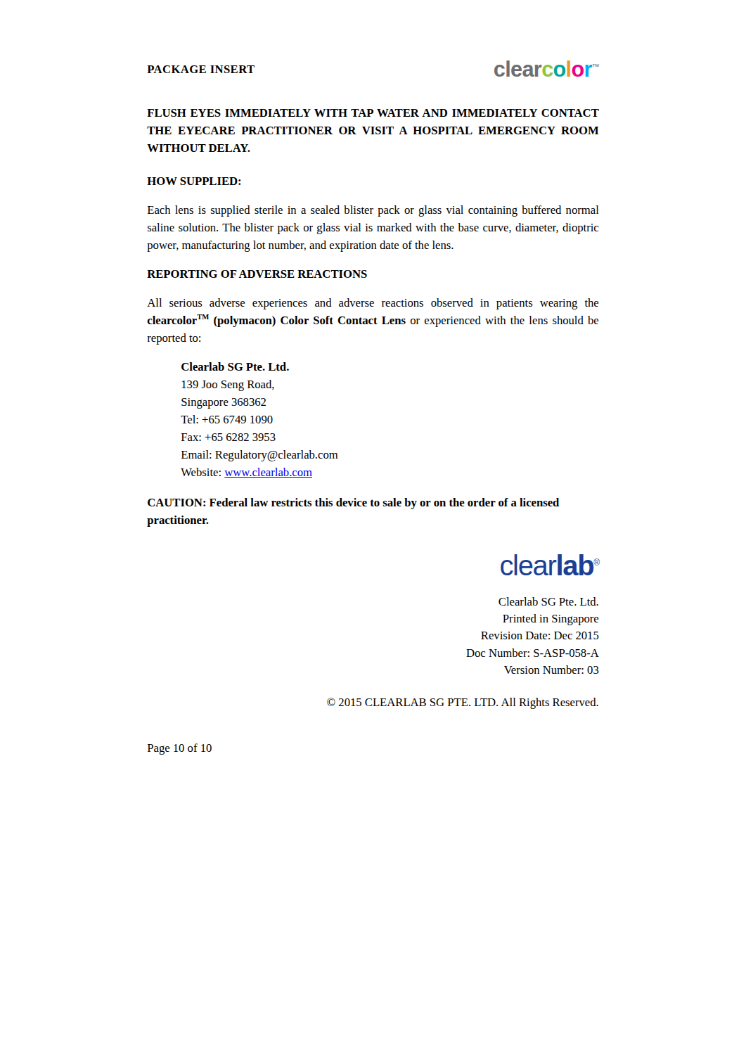PACKAGE INSERT
clearcolor™
FLUSH EYES IMMEDIATELY WITH TAP WATER AND IMMEDIATELY CONTACT THE EYECARE PRACTITIONER OR VISIT A HOSPITAL EMERGENCY ROOM WITHOUT DELAY.
HOW SUPPLIED:
Each lens is supplied sterile in a sealed blister pack or glass vial containing buffered normal saline solution. The blister pack or glass vial is marked with the base curve, diameter, dioptric power, manufacturing lot number, and expiration date of the lens.
REPORTING OF ADVERSE REACTIONS
All serious adverse experiences and adverse reactions observed in patients wearing the clearcolorTM (polymacon) Color Soft Contact Lens or experienced with the lens should be reported to:
Clearlab SG Pte. Ltd.
139 Joo Seng Road,
Singapore 368362
Tel: +65 6749 1090
Fax: +65 6282 3953
Email: Regulatory@clearlab.com
Website: www.clearlab.com
CAUTION: Federal law restricts this device to sale by or on the order of a licensed practitioner.
clear lab®
Clearlab SG Pte. Ltd.
Printed in Singapore
Revision Date: Dec 2015
Doc Number: S-ASP-058-A
Version Number: 03
© 2015 CLEARLAB SG PTE. LTD. All Rights Reserved.
Page 10 of 10